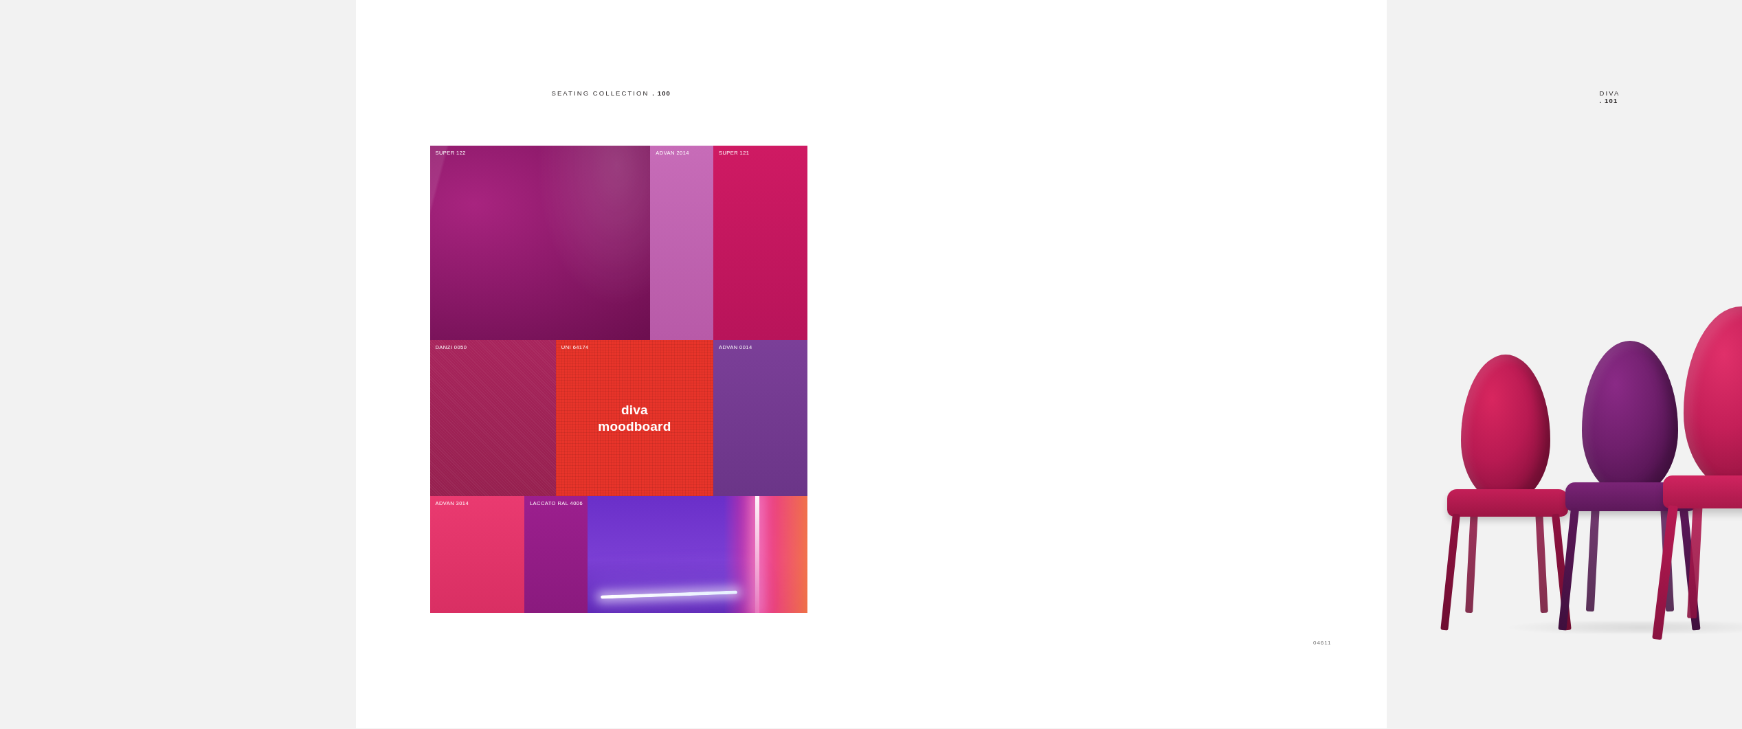Seating Collection . 100
Super 122
Advan 2014
Super 121
Danzi 0050
Uni 64174
diva
moodboard
Advan 0014
Advan 3014
Laccato RAL 4006
Diva . 101
04611